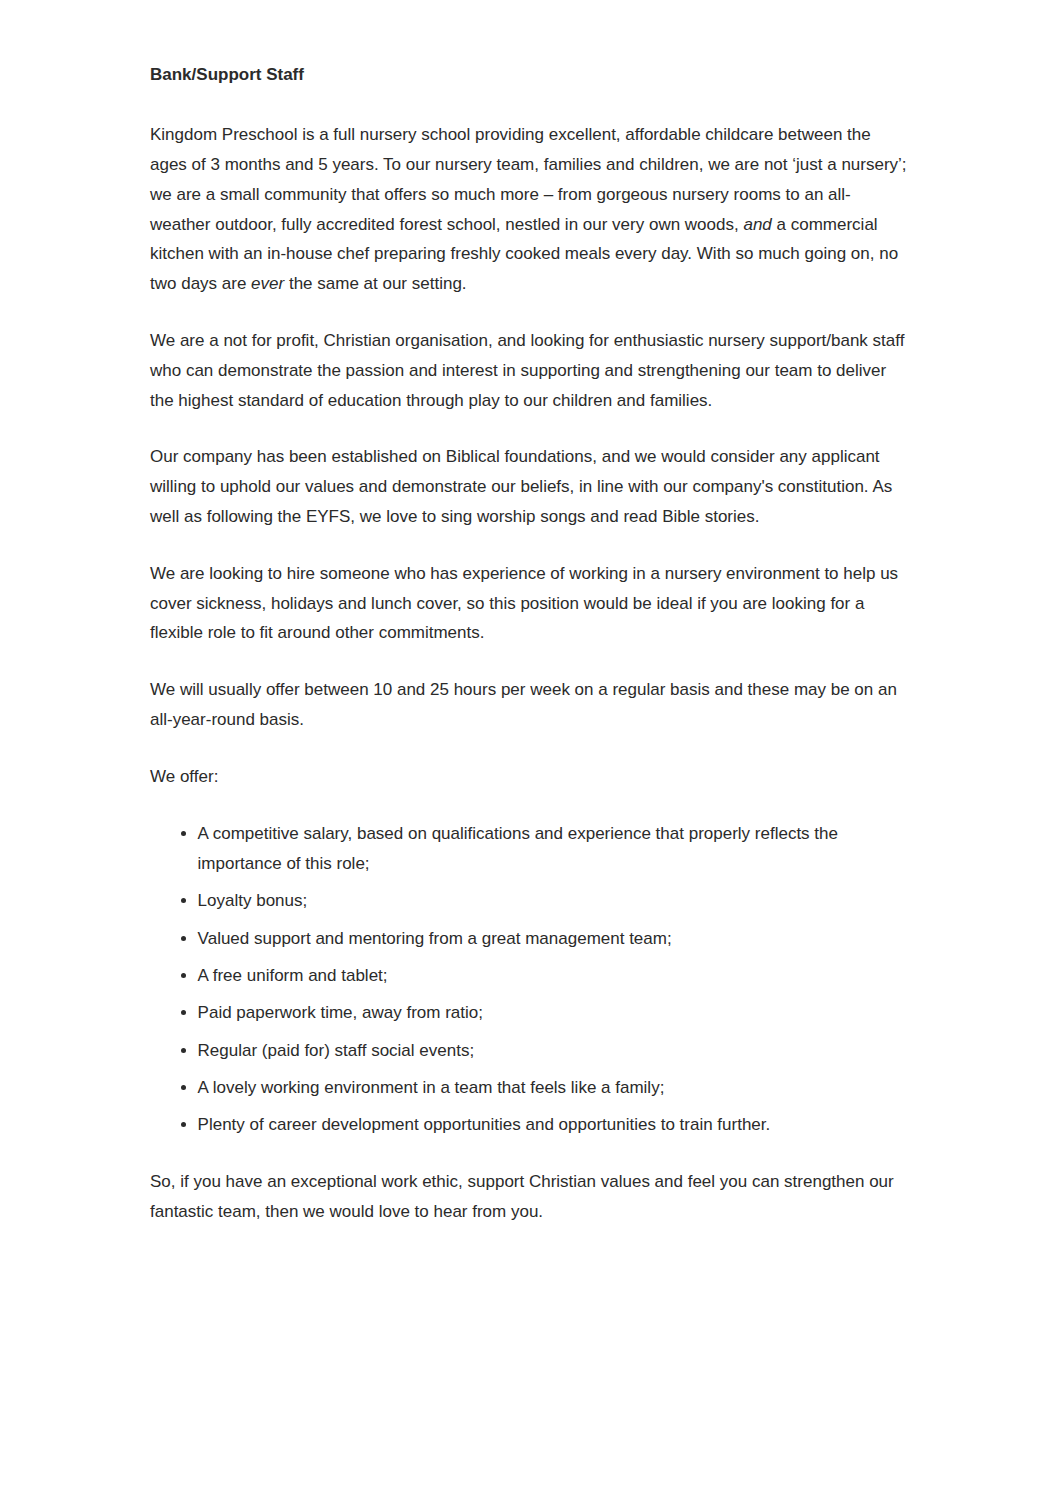Bank/Support Staff
Kingdom Preschool is a full nursery school providing excellent, affordable childcare between the ages of 3 months and 5 years. To our nursery team, families and children, we are not ‘just a nursery’; we are a small community that offers so much more – from gorgeous nursery rooms to an all-weather outdoor, fully accredited forest school, nestled in our very own woods, and a commercial kitchen with an in-house chef preparing freshly cooked meals every day. With so much going on, no two days are ever the same at our setting.
We are a not for profit, Christian organisation, and looking for enthusiastic nursery support/bank staff who can demonstrate the passion and interest in supporting and strengthening our team to deliver the highest standard of education through play to our children and families.
Our company has been established on Biblical foundations, and we would consider any applicant willing to uphold our values and demonstrate our beliefs, in line with our company's constitution. As well as following the EYFS, we love to sing worship songs and read Bible stories.
We are looking to hire someone who has experience of working in a nursery environment to help us cover sickness, holidays and lunch cover, so this position would be ideal if you are looking for a flexible role to fit around other commitments.
We will usually offer between 10 and 25 hours per week on a regular basis and these may be on an all-year-round basis.
We offer:
A competitive salary, based on qualifications and experience that properly reflects the importance of this role;
Loyalty bonus;
Valued support and mentoring from a great management team;
A free uniform and tablet;
Paid paperwork time, away from ratio;
Regular (paid for) staff social events;
A lovely working environment in a team that feels like a family;
Plenty of career development opportunities and opportunities to train further.
So, if you have an exceptional work ethic, support Christian values and feel you can strengthen our fantastic team, then we would love to hear from you.